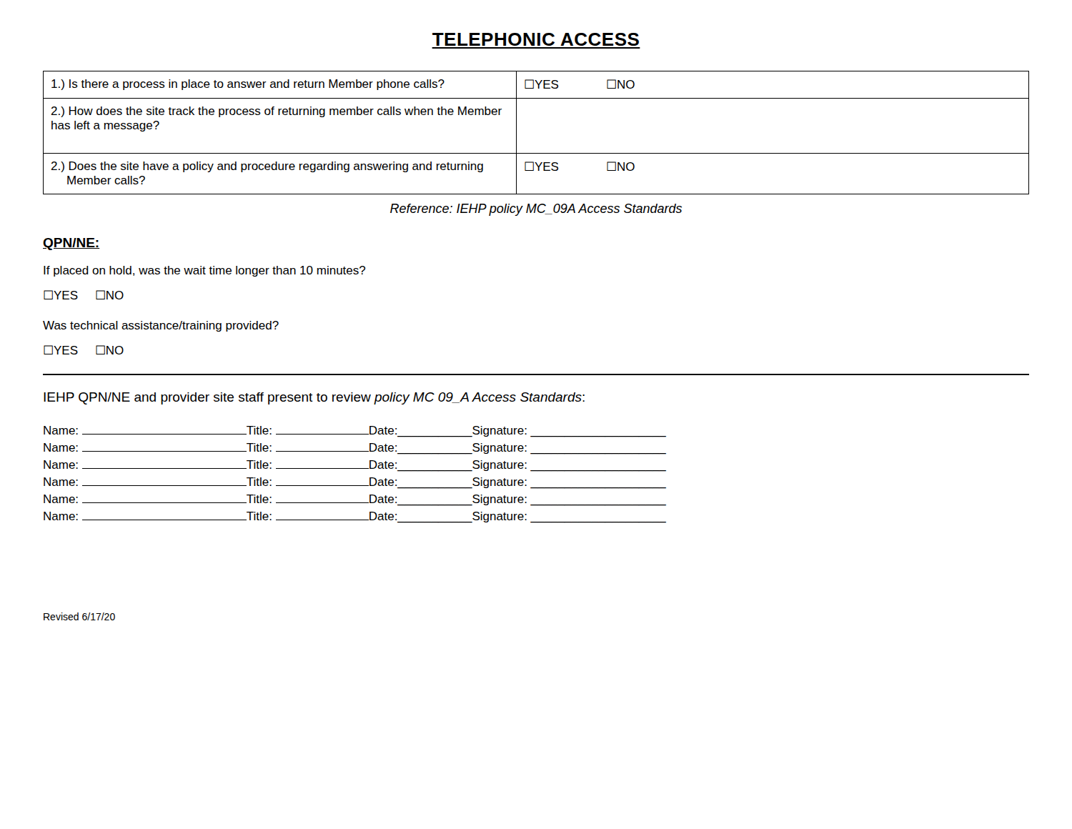TELEPHONIC ACCESS
| 1.) Is there a process in place to answer and return Member phone calls? | ☐YES ☐NO |
| 2.) How does the site track the process of returning member calls when the Member has left a message? | |
| 2.) Does the site have a policy and procedure regarding answering and returning Member calls? | ☐YES ☐NO |
Reference: IEHP policy MC_09A Access Standards
QPN/NE:
If placed on hold, was the wait time longer than 10 minutes?
☐YES ☐NO
Was technical assistance/training provided?
☐YES ☐NO
IEHP QPN/NE and provider site staff present to review policy MC 09_A Access Standards:
| Name: | Title: | Date:___________ | Signature: ____________________ |
| Name: | Title: | Date:___________ | Signature: ____________________ |
| Name: | Title: | Date:___________ | Signature: ____________________ |
| Name: | Title: | Date:___________ | Signature: ____________________ |
| Name: | Title: | Date:___________ | Signature: ____________________ |
| Name: | Title: | Date:___________ | Signature: ____________________ |
Revised 6/17/20